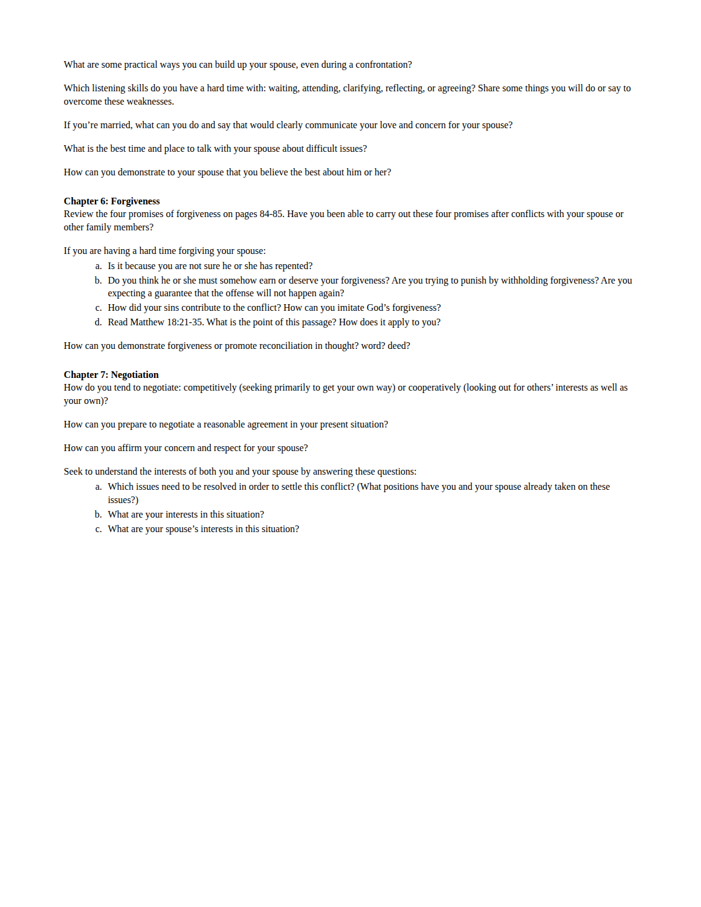What are some practical ways you can build up your spouse, even during a confrontation?
Which listening skills do you have a hard time with: waiting, attending, clarifying, reflecting, or agreeing? Share some things you will do or say to overcome these weaknesses.
If you’re married, what can you do and say that would clearly communicate your love and concern for your spouse?
What is the best time and place to talk with your spouse about difficult issues?
How can you demonstrate to your spouse that you believe the best about him or her?
Chapter 6: Forgiveness
Review the four promises of forgiveness on pages 84-85. Have you been able to carry out these four promises after conflicts with your spouse or other family members?
If you are having a hard time forgiving your spouse:
Is it because you are not sure he or she has repented?
Do you think he or she must somehow earn or deserve your forgiveness? Are you trying to punish by withholding forgiveness? Are you expecting a guarantee that the offense will not happen again?
How did your sins contribute to the conflict? How can you imitate God’s forgiveness?
Read Matthew 18:21-35. What is the point of this passage? How does it apply to you?
How can you demonstrate forgiveness or promote reconciliation in thought? word? deed?
Chapter 7: Negotiation
How do you tend to negotiate: competitively (seeking primarily to get your own way) or cooperatively (looking out for others’ interests as well as your own)?
How can you prepare to negotiate a reasonable agreement in your present situation?
How can you affirm your concern and respect for your spouse?
Seek to understand the interests of both you and your spouse by answering these questions:
Which issues need to be resolved in order to settle this conflict? (What positions have you and your spouse already taken on these issues?)
What are your interests in this situation?
What are your spouse’s interests in this situation?